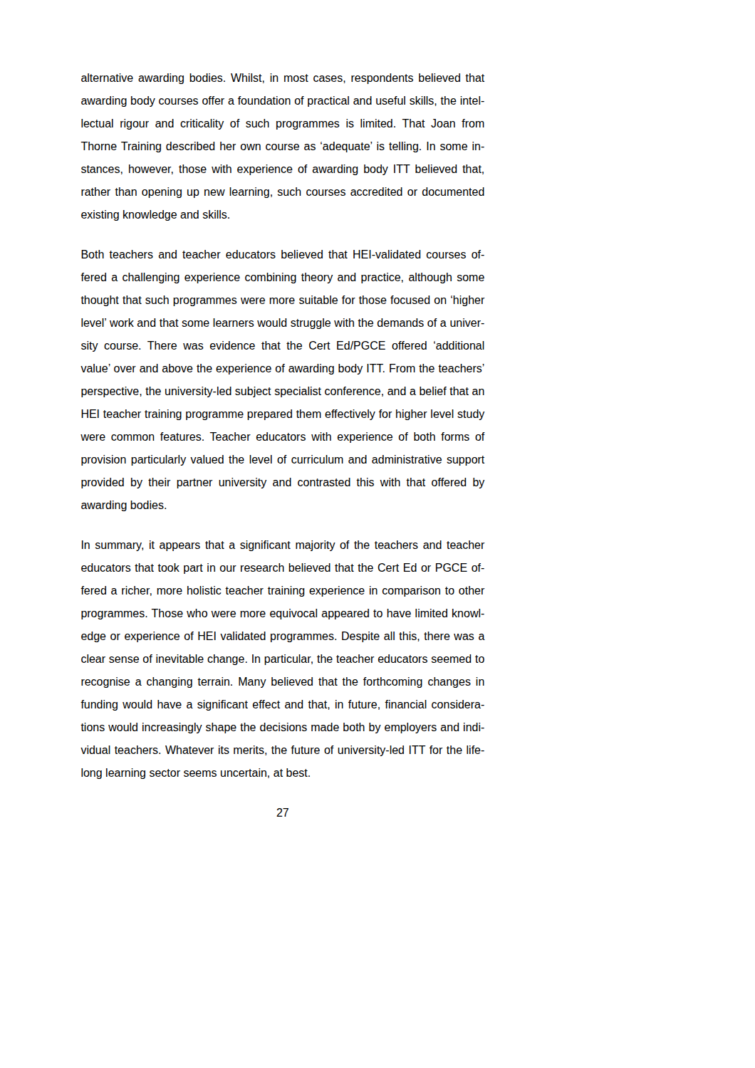alternative awarding bodies. Whilst, in most cases, respondents believed that awarding body courses offer a foundation of practical and useful skills, the intellectual rigour and criticality of such programmes is limited. That Joan from Thorne Training described her own course as ‘adequate’ is telling. In some instances, however, those with experience of awarding body ITT believed that, rather than opening up new learning, such courses accredited or documented existing knowledge and skills.
Both teachers and teacher educators believed that HEI-validated courses offered a challenging experience combining theory and practice, although some thought that such programmes were more suitable for those focused on ‘higher level’ work and that some learners would struggle with the demands of a university course. There was evidence that the Cert Ed/PGCE offered ‘additional value’ over and above the experience of awarding body ITT. From the teachers’ perspective, the university-led subject specialist conference, and a belief that an HEI teacher training programme prepared them effectively for higher level study were common features. Teacher educators with experience of both forms of provision particularly valued the level of curriculum and administrative support provided by their partner university and contrasted this with that offered by awarding bodies.
In summary, it appears that a significant majority of the teachers and teacher educators that took part in our research believed that the Cert Ed or PGCE offered a richer, more holistic teacher training experience in comparison to other programmes. Those who were more equivocal appeared to have limited knowledge or experience of HEI validated programmes. Despite all this, there was a clear sense of inevitable change. In particular, the teacher educators seemed to recognise a changing terrain. Many believed that the forthcoming changes in funding would have a significant effect and that, in future, financial considerations would increasingly shape the decisions made both by employers and individual teachers. Whatever its merits, the future of university-led ITT for the lifelong learning sector seems uncertain, at best.
27